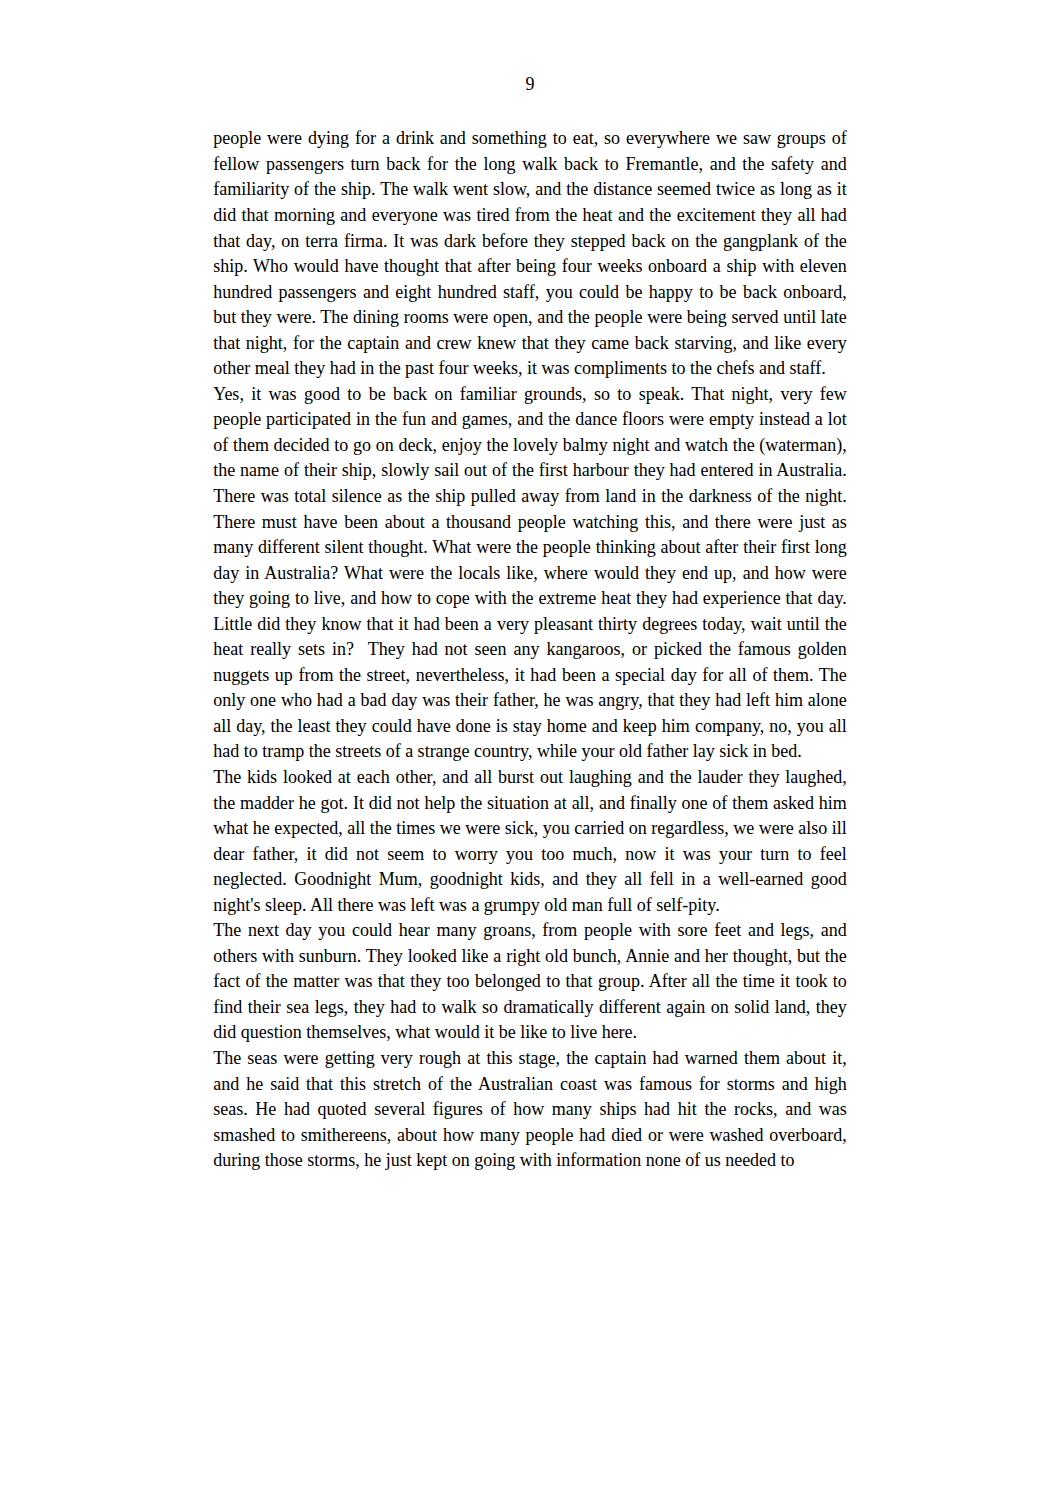9
people were dying for a drink and something to eat, so everywhere we saw groups of fellow passengers turn back for the long walk back to Fremantle, and the safety and familiarity of the ship. The walk went slow, and the distance seemed twice as long as it did that morning and everyone was tired from the heat and the excitement they all had that day, on terra firma. It was dark before they stepped back on the gangplank of the ship. Who would have thought that after being four weeks onboard a ship with eleven hundred passengers and eight hundred staff, you could be happy to be back onboard, but they were. The dining rooms were open, and the people were being served until late that night, for the captain and crew knew that they came back starving, and like every other meal they had in the past four weeks, it was compliments to the chefs and staff.
Yes, it was good to be back on familiar grounds, so to speak. That night, very few people participated in the fun and games, and the dance floors were empty instead a lot of them decided to go on deck, enjoy the lovely balmy night and watch the (waterman), the name of their ship, slowly sail out of the first harbour they had entered in Australia. There was total silence as the ship pulled away from land in the darkness of the night. There must have been about a thousand people watching this, and there were just as many different silent thought. What were the people thinking about after their first long day in Australia? What were the locals like, where would they end up, and how were they going to live, and how to cope with the extreme heat they had experience that day. Little did they know that it had been a very pleasant thirty degrees today, wait until the heat really sets in? They had not seen any kangaroos, or picked the famous golden nuggets up from the street, nevertheless, it had been a special day for all of them. The only one who had a bad day was their father, he was angry, that they had left him alone all day, the least they could have done is stay home and keep him company, no, you all had to tramp the streets of a strange country, while your old father lay sick in bed.
The kids looked at each other, and all burst out laughing and the lauder they laughed, the madder he got. It did not help the situation at all, and finally one of them asked him what he expected, all the times we were sick, you carried on regardless, we were also ill dear father, it did not seem to worry you too much, now it was your turn to feel neglected. Goodnight Mum, goodnight kids, and they all fell in a well-earned good night's sleep. All there was left was a grumpy old man full of self-pity.
The next day you could hear many groans, from people with sore feet and legs, and others with sunburn. They looked like a right old bunch, Annie and her thought, but the fact of the matter was that they too belonged to that group. After all the time it took to find their sea legs, they had to walk so dramatically different again on solid land, they did question themselves, what would it be like to live here.
The seas were getting very rough at this stage, the captain had warned them about it, and he said that this stretch of the Australian coast was famous for storms and high seas. He had quoted several figures of how many ships had hit the rocks, and was smashed to smithereens, about how many people had died or were washed overboard, during those storms, he just kept on going with information none of us needed to